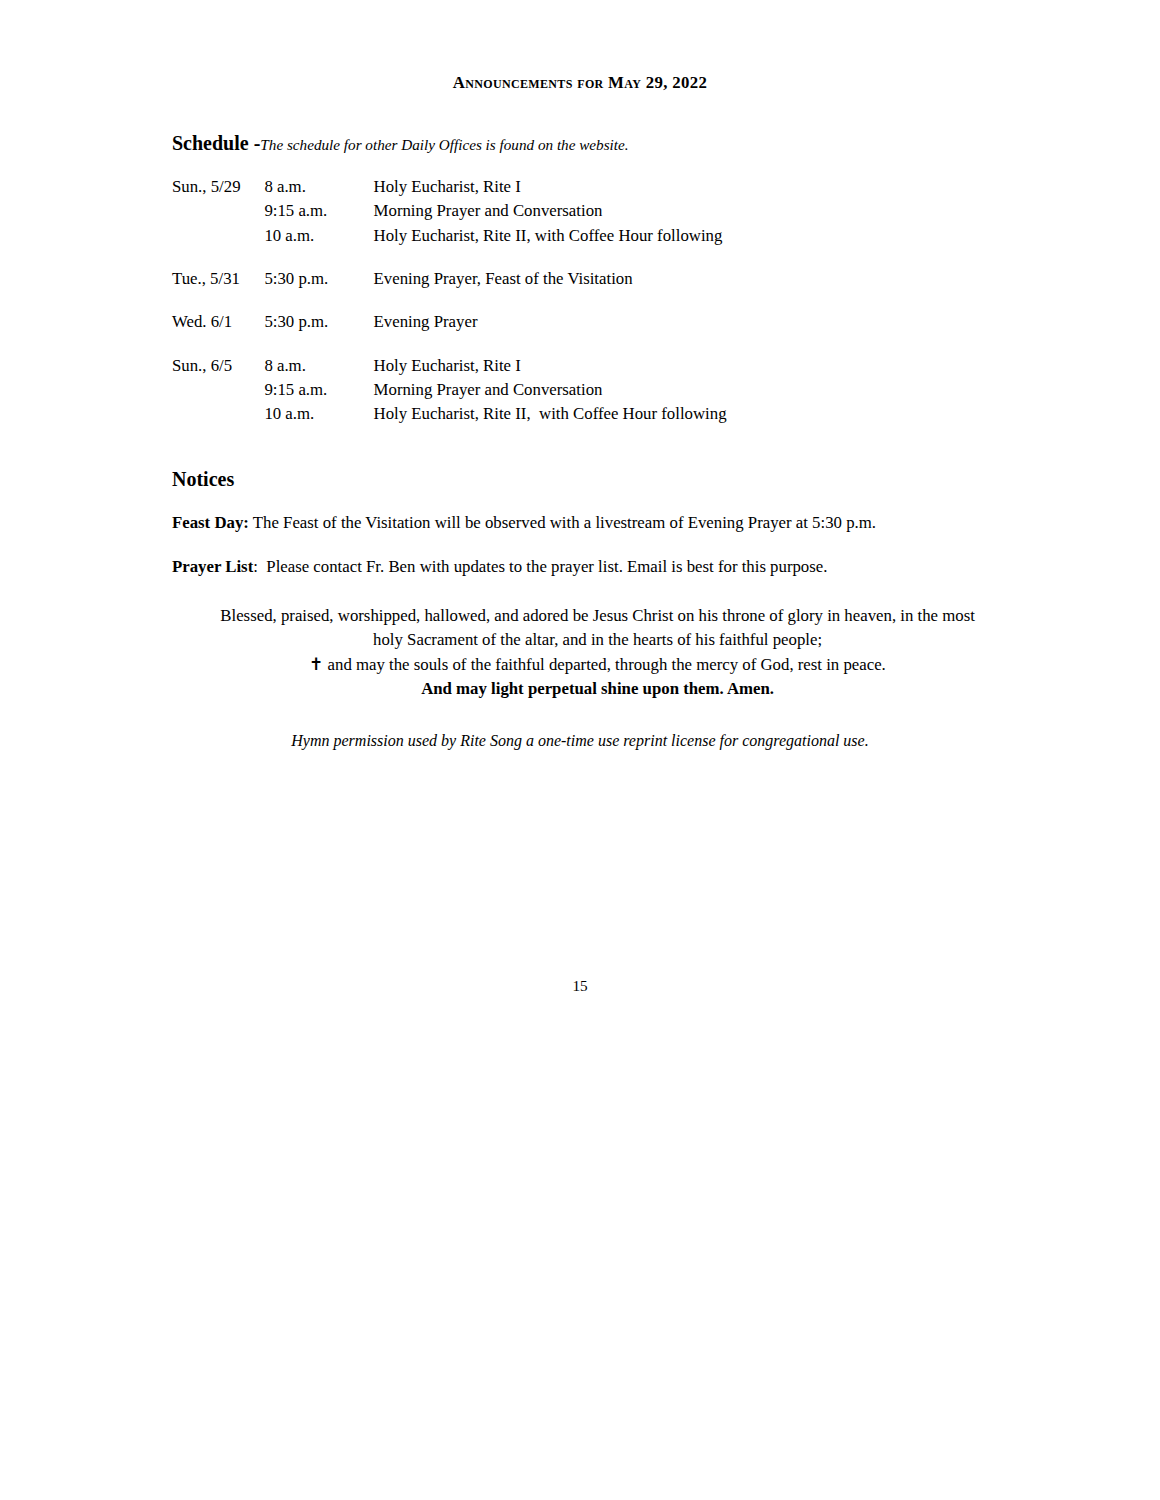Announcements for May 29, 2022
Schedule -The schedule for other Daily Offices is found on the website.
| Sun., 5/29 | 8 a.m. | Holy Eucharist, Rite I |
| | 9:15 a.m. | Morning Prayer and Conversation |
| | 10 a.m. | Holy Eucharist, Rite II, with Coffee Hour following |
| Tue., 5/31 | 5:30 p.m. | Evening Prayer, Feast of the Visitation |
| Wed. 6/1 | 5:30 p.m. | Evening Prayer |
| Sun., 6/5 | 8 a.m. | Holy Eucharist, Rite I |
| | 9:15 a.m. | Morning Prayer and Conversation |
| | 10 a.m. | Holy Eucharist, Rite II, with Coffee Hour following |
Notices
Feast Day: The Feast of the Visitation will be observed with a livestream of Evening Prayer at 5:30 p.m.
Prayer List: Please contact Fr. Ben with updates to the prayer list. Email is best for this purpose.
Blessed, praised, worshipped, hallowed, and adored be Jesus Christ on his throne of glory in heaven, in the most holy Sacrament of the altar, and in the hearts of his faithful people;
✝ and may the souls of the faithful departed, through the mercy of God, rest in peace.
And may light perpetual shine upon them. Amen.
Hymn permission used by Rite Song a one-time use reprint license for congregational use.
15